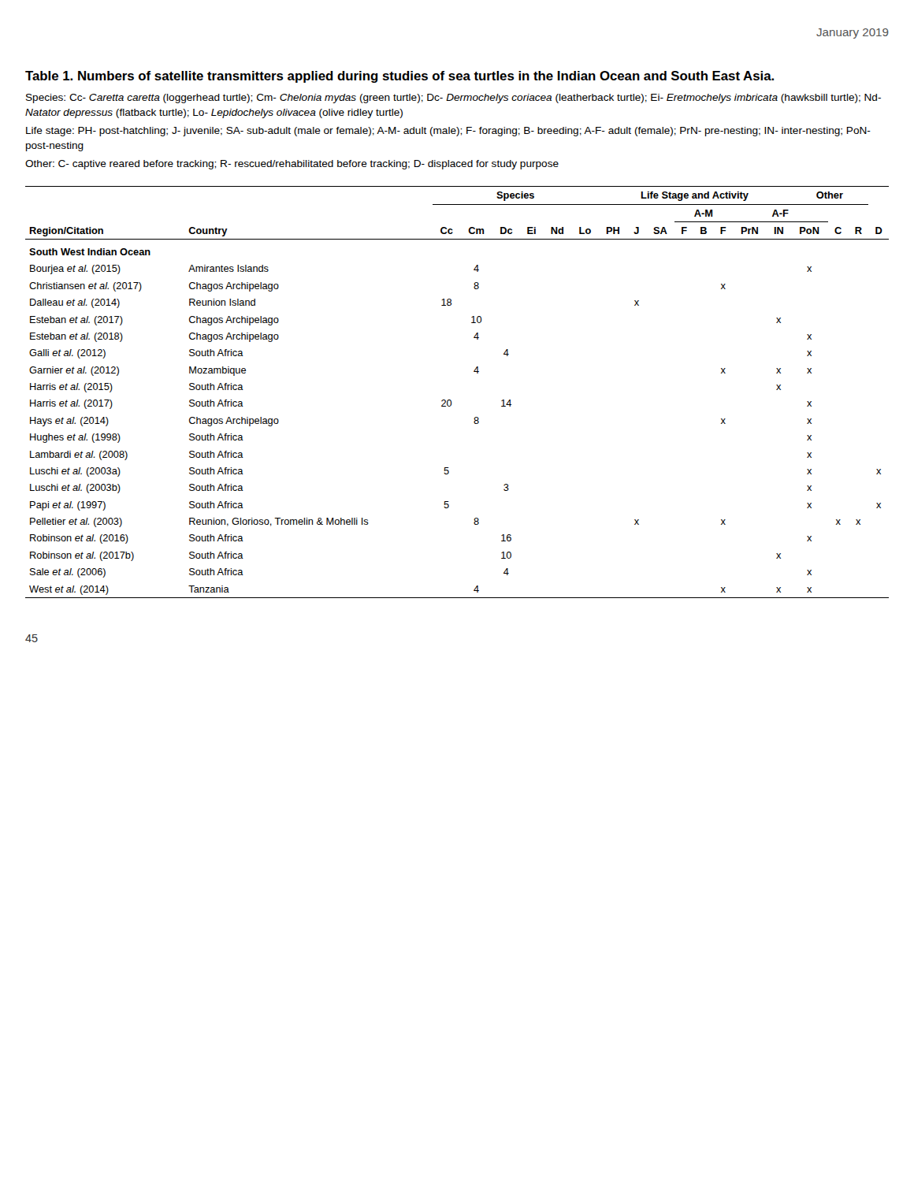January 2019
Table 1. Numbers of satellite transmitters applied during studies of sea turtles in the Indian Ocean and South East Asia.
Species: Cc- Caretta caretta (loggerhead turtle); Cm- Chelonia mydas (green turtle); Dc- Dermochelys coriacea (leatherback turtle); Ei- Eretmochelys imbricata (hawksbill turtle); Nd- Natator depressus (flatback turtle); Lo- Lepidochelys olivacea (olive ridley turtle)
Life stage: PH- post-hatchling; J- juvenile; SA- sub-adult (male or female); A-M- adult (male); F- foraging; B- breeding; A-F- adult (female); PrN- pre-nesting; IN- inter-nesting; PoN- post-nesting
Other: C- captive reared before tracking; R- rescued/rehabilitated before tracking; D- displaced for study purpose
| Region/Citation | Country | Species | Life Stage and Activity | Other |
| --- | --- | --- | --- | --- |
| Cc | Cm | Dc | Ei | Nd | Lo | PH | J | SA | A-M | A-F | C | R | D |
| F | B | F | PrN | IN | PoN |
| South West Indian Ocean |
| Bourjea et al. (2015) | Amirantes Islands | | 4 | | | | | | | | | | | | | x | | | |
| Christiansen et al. (2017) | Chagos Archipelago | | 8 | | | | | | | | | | x | | | | | | |
| Dalleau et al. (2014) | Reunion Island | 18 | | | | | | | x | | | | | | | | | | |
| Esteban et al. (2017) | Chagos Archipelago | | 10 | | | | | | | | | | | | x | | | | |
| Esteban et al. (2018) | Chagos Archipelago | | 4 | | | | | | | | | | | | | x | | | |
| Galli et al. (2012) | South Africa | | | 4 | | | | | | | | | | | | x | | | |
| Garnier et al. (2012) | Mozambique | | 4 | | | | | | | | | | x | | x | x | | | |
| Harris et al. (2015) | South Africa | | | | | | | | | | | | | | x | | | | |
| Harris et al. (2017) | South Africa | 20 | | 14 | | | | | | | | | | | | x | | | |
| Hays et al. (2014) | Chagos Archipelago | | 8 | | | | | | | | | | x | | | x | | | |
| Hughes et al. (1998) | South Africa | | | | | | | | | | | | | | | x | | | |
| Lambardi et al. (2008) | South Africa | | | | | | | | | | | | | | | x | | | |
| Luschi et al. (2003a) | South Africa | 5 | | | | | | | | | | | | | | x | | | x |
| Luschi et al. (2003b) | South Africa | | | 3 | | | | | | | | | | | | x | | | |
| Papi et al. (1997) | South Africa | 5 | | | | | | | | | | | | | | x | | | x |
| Pelletier et al. (2003) | Reunion, Glorioso, Tromelin & Mohelli Is | | 8 | | | | | | x | | | | x | | | | x | x | |
| Robinson et al. (2016) | South Africa | | | 16 | | | | | | | | | | | | x | | | |
| Robinson et al. (2017b) | South Africa | | | 10 | | | | | | | | | | | x | | | | |
| Sale et al. (2006) | South Africa | | | 4 | | | | | | | | | | | | x | | | |
| West et al. (2014) | Tanzania | | 4 | | | | | | | | | | x | | x | x | | | |
45